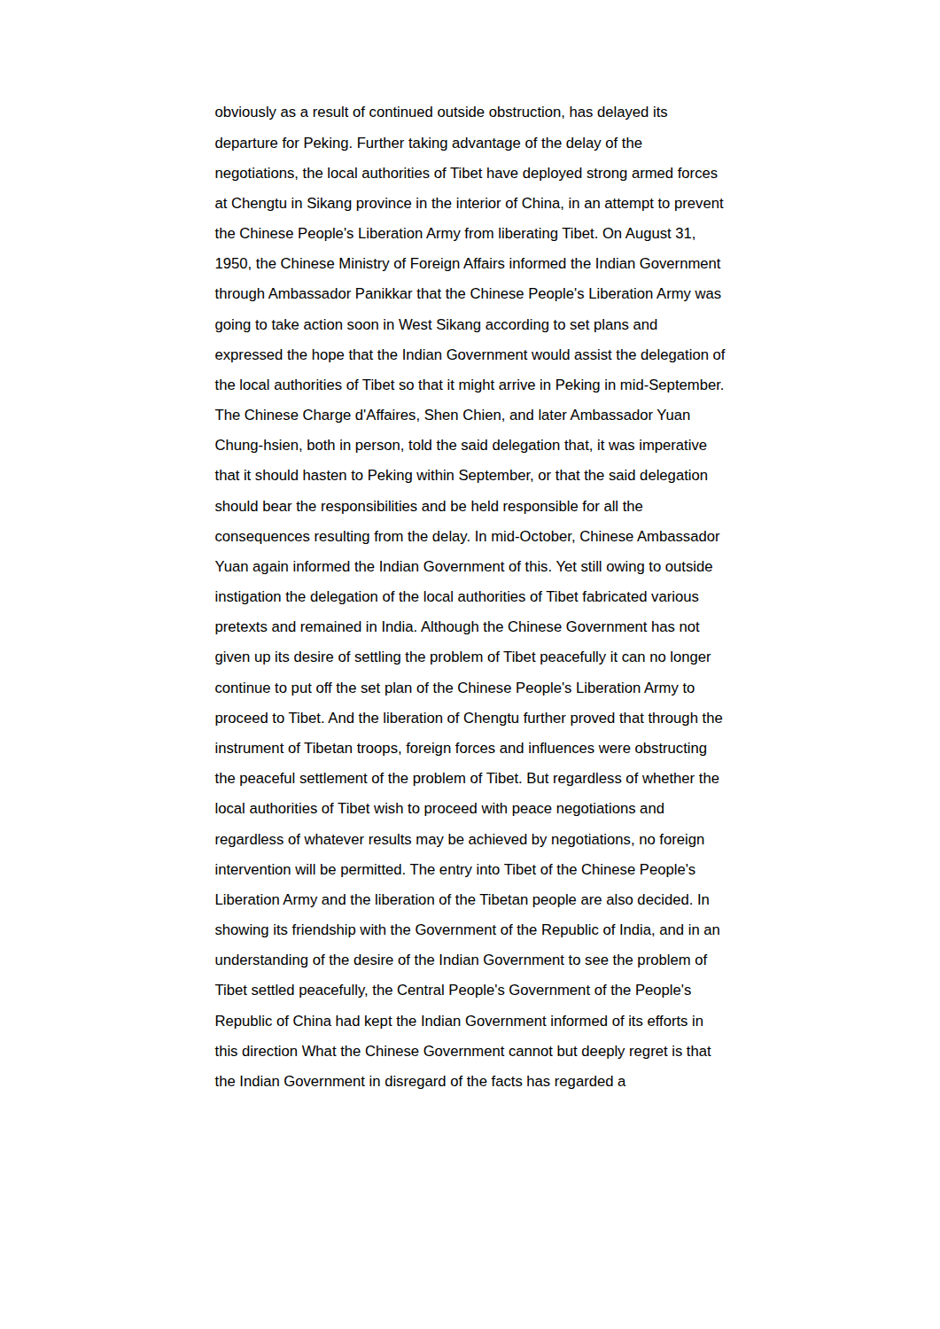obviously as a result of continued outside obstruction, has delayed its departure for Peking. Further taking advantage of the delay of the negotiations, the local authorities of Tibet have deployed strong armed forces at Chengtu in Sikang province in the interior of China, in an attempt to prevent the Chinese People's Liberation Army from liberating Tibet. On August 31, 1950, the Chinese Ministry of Foreign Affairs informed the Indian Government through Ambassador Panikkar that the Chinese People's Liberation Army was going to take action soon in West Sikang according to set plans and expressed the hope that the Indian Government would assist the delegation of the local authorities of Tibet so that it might arrive in Peking in mid-September. The Chinese Charge d'Affaires, Shen Chien, and later Ambassador Yuan Chung-hsien, both in person, told the said delegation that, it was imperative that it should hasten to Peking within September, or that the said delegation should bear the responsibilities and be held responsible for all the consequences resulting from the delay. In mid-October, Chinese Ambassador Yuan again informed the Indian Government of this. Yet still owing to outside instigation the delegation of the local authorities of Tibet fabricated various pretexts and remained in India. Although the Chinese Government has not given up its desire of settling the problem of Tibet peacefully it can no longer continue to put off the set plan of the Chinese People's Liberation Army to proceed to Tibet. And the liberation of Chengtu further proved that through the instrument of Tibetan troops, foreign forces and influences were obstructing the peaceful settlement of the problem of Tibet. But regardless of whether the local authorities of Tibet wish to proceed with peace negotiations and regardless of whatever results may be achieved by negotiations, no foreign intervention will be permitted. The entry into Tibet of the Chinese People's Liberation Army and the liberation of the Tibetan people are also decided. In showing its friendship with the Government of the Republic of India, and in an understanding of the desire of the Indian Government to see the problem of Tibet settled peacefully, the Central People's Government of the People's Republic of China had kept the Indian Government informed of its efforts in this direction What the Chinese Government cannot but deeply regret is that the Indian Government in disregard of the facts has regarded a